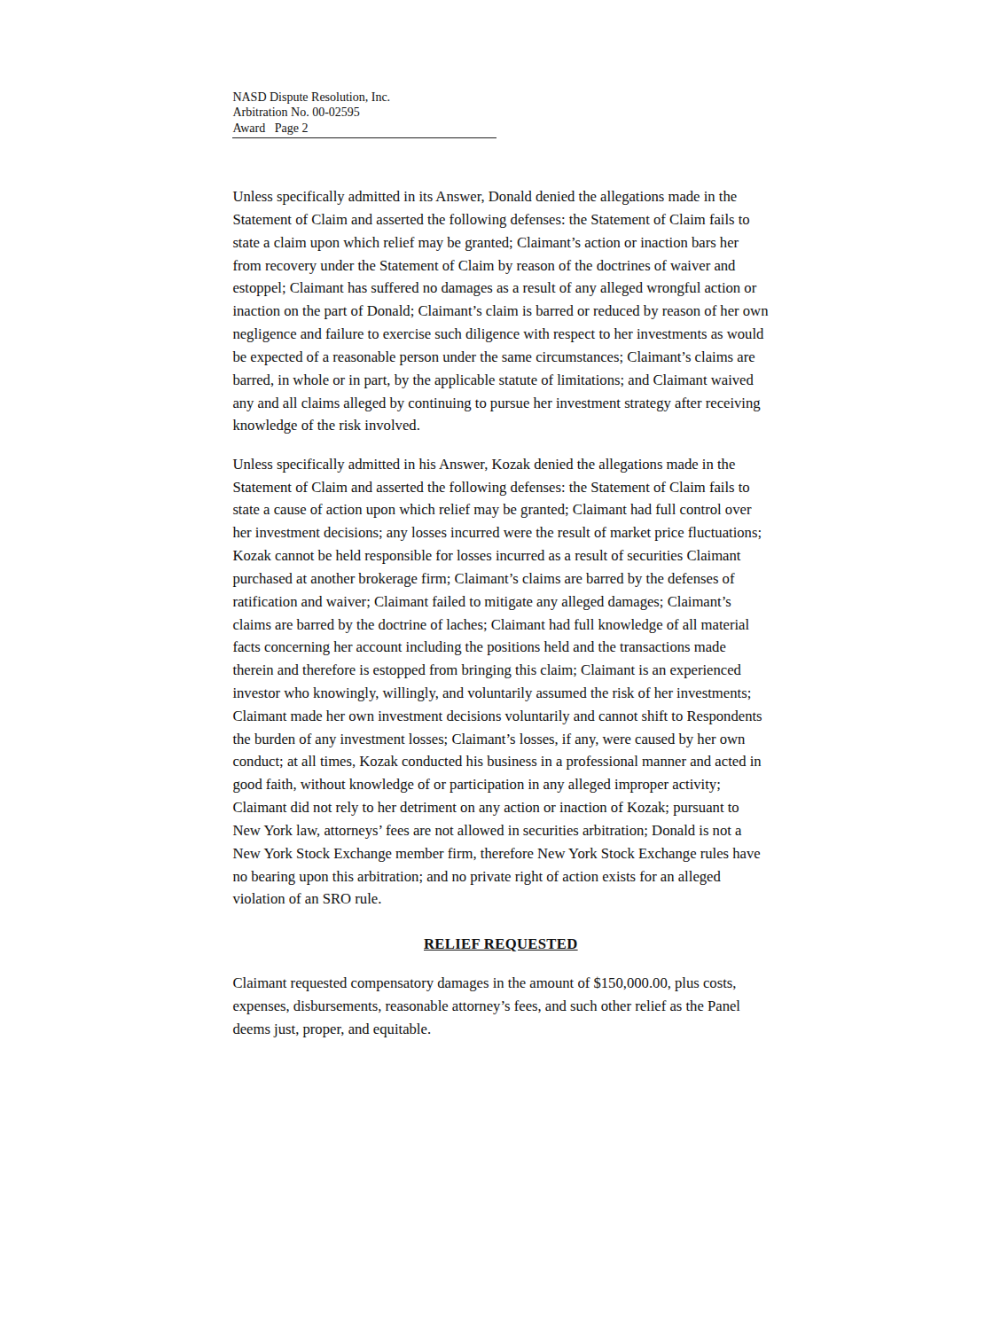NASD Dispute Resolution, Inc.
Arbitration No. 00-02595
Award Page 2
Unless specifically admitted in its Answer, Donald denied the allegations made in the Statement of Claim and asserted the following defenses: the Statement of Claim fails to state a claim upon which relief may be granted; Claimant’s action or inaction bars her from recovery under the Statement of Claim by reason of the doctrines of waiver and estoppel; Claimant has suffered no damages as a result of any alleged wrongful action or inaction on the part of Donald; Claimant’s claim is barred or reduced by reason of her own negligence and failure to exercise such diligence with respect to her investments as would be expected of a reasonable person under the same circumstances; Claimant’s claims are barred, in whole or in part, by the applicable statute of limitations; and Claimant waived any and all claims alleged by continuing to pursue her investment strategy after receiving knowledge of the risk involved.
Unless specifically admitted in his Answer, Kozak denied the allegations made in the Statement of Claim and asserted the following defenses: the Statement of Claim fails to state a cause of action upon which relief may be granted; Claimant had full control over her investment decisions; any losses incurred were the result of market price fluctuations; Kozak cannot be held responsible for losses incurred as a result of securities Claimant purchased at another brokerage firm; Claimant’s claims are barred by the defenses of ratification and waiver; Claimant failed to mitigate any alleged damages; Claimant’s claims are barred by the doctrine of laches; Claimant had full knowledge of all material facts concerning her account including the positions held and the transactions made therein and therefore is estopped from bringing this claim; Claimant is an experienced investor who knowingly, willingly, and voluntarily assumed the risk of her investments; Claimant made her own investment decisions voluntarily and cannot shift to Respondents the burden of any investment losses; Claimant’s losses, if any, were caused by her own conduct; at all times, Kozak conducted his business in a professional manner and acted in good faith, without knowledge of or participation in any alleged improper activity; Claimant did not rely to her detriment on any action or inaction of Kozak; pursuant to New York law, attorneys’ fees are not allowed in securities arbitration; Donald is not a New York Stock Exchange member firm, therefore New York Stock Exchange rules have no bearing upon this arbitration; and no private right of action exists for an alleged violation of an SRO rule.
RELIEF REQUESTED
Claimant requested compensatory damages in the amount of $150,000.00, plus costs, expenses, disbursements, reasonable attorney’s fees, and such other relief as the Panel deems just, proper, and equitable.